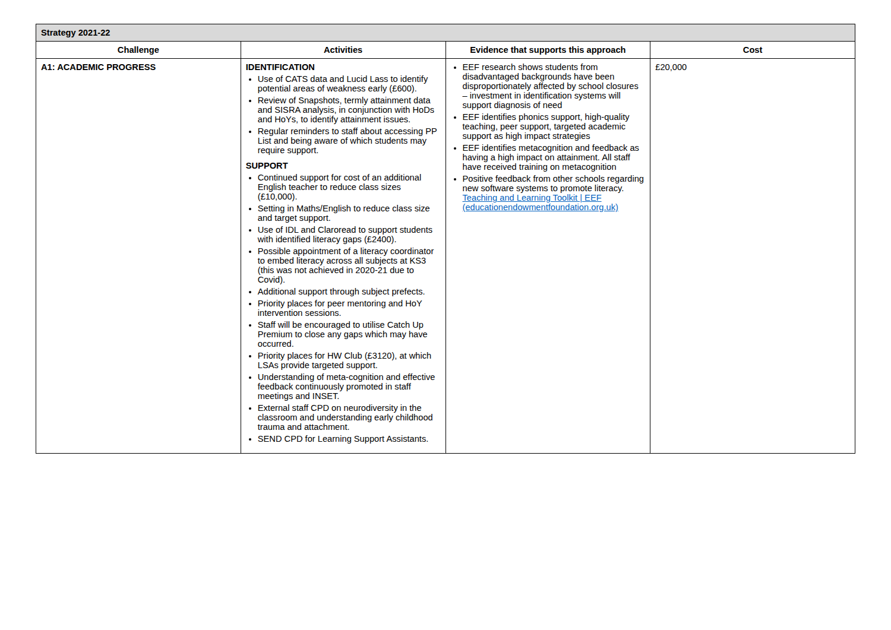| Strategy 2021-22 |
| Challenge | Activities | Evidence that supports this approach | Cost |
| A1: ACADEMIC PROGRESS | IDENTIFICATION Use of CATS data and Lucid Lass to identify potential areas of weakness early (£600). Review of Snapshots, termly attainment data and SISRA analysis, in conjunction with HoDs and HoYs, to identify attainment issues. Regular reminders to staff about accessing PP List and being aware of which students may require support. SUPPORT Continued support for cost of an additional English teacher to reduce class sizes (£10,000). Setting in Maths/English to reduce class size and target support. Use of IDL and Claroread to support students with identified literacy gaps (£2400). Possible appointment of a literacy coordinator to embed literacy across all subjects at KS3 (this was not achieved in 2020-21 due to Covid). Additional support through subject prefects. Priority places for peer mentoring and HoY intervention sessions. Staff will be encouraged to utilise Catch Up Premium to close any gaps which may have occurred. Priority places for HW Club (£3120), at which LSAs provide targeted support. Understanding of meta-cognition and effective feedback continuously promoted in staff meetings and INSET. External staff CPD on neurodiversity in the classroom and understanding early childhood trauma and attachment. SEND CPD for Learning Support Assistants. | EEF research shows students from disadvantaged backgrounds have been disproportionately affected by school closures – investment in identification systems will support diagnosis of need EEF identifies phonics support, high-quality teaching, peer support, targeted academic support as high impact strategies EEF identifies metacognition and feedback as having a high impact on attainment. All staff have received training on metacognition Positive feedback from other schools regarding new software systems to promote literacy. Teaching and Learning Toolkit / EEF (educationendowmentfoundation.org.uk) | £20,000 |